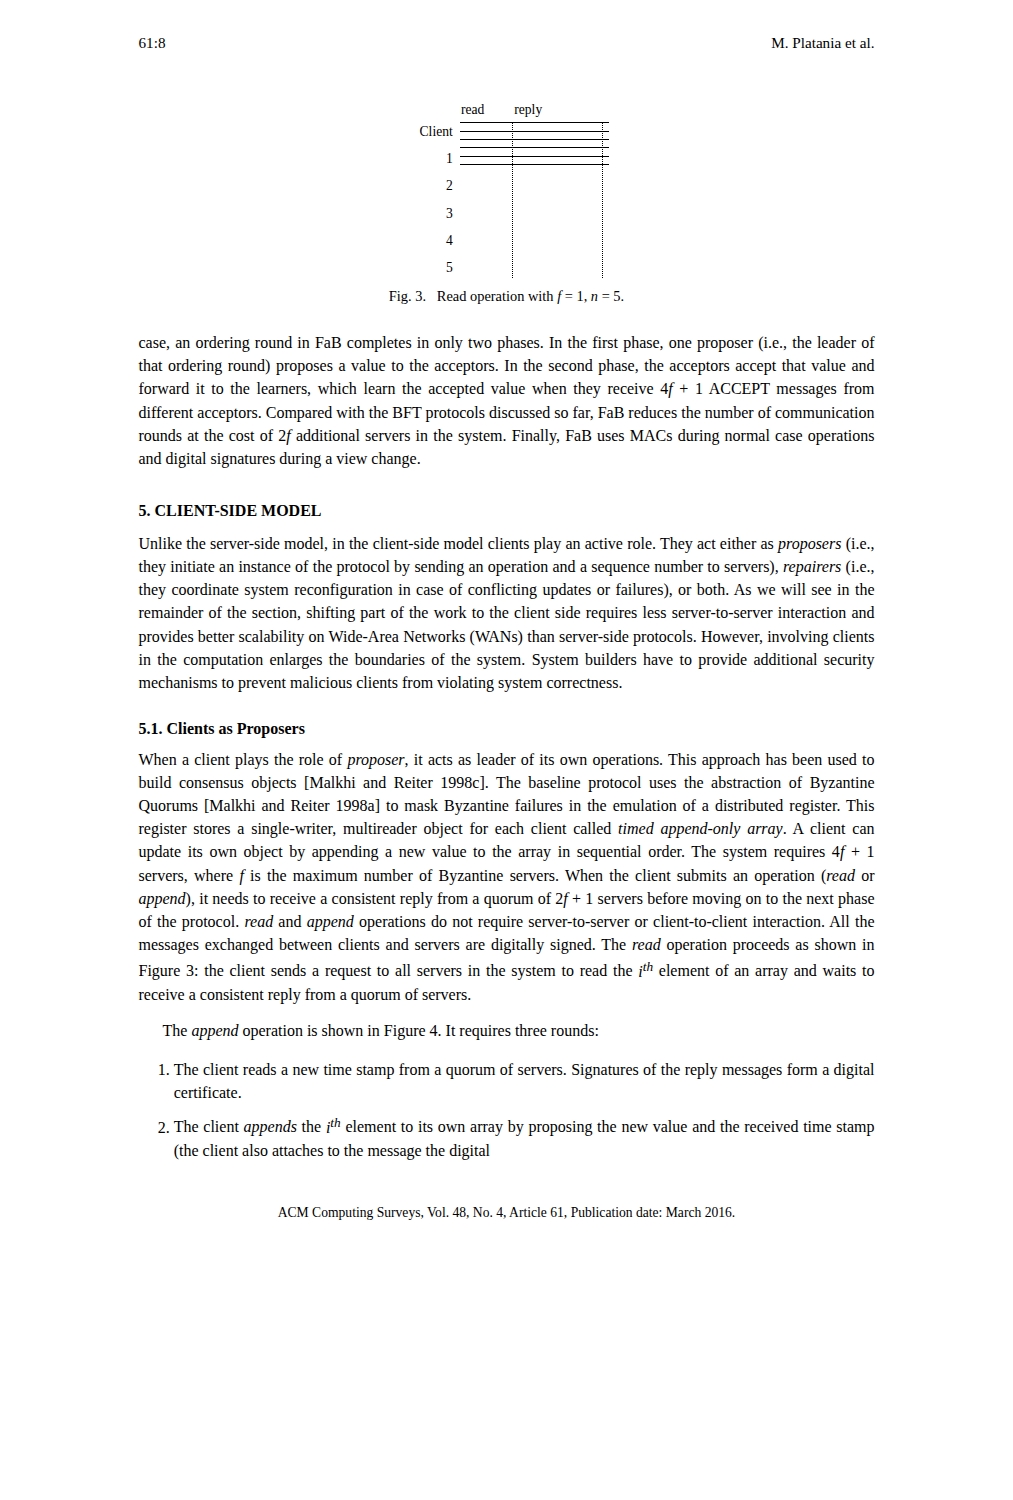61:8 M. Platania et al.
read reply
Client 1 2 3 4 5
Fig. 3. Read operation with f = 1, n = 5.
case, an ordering round in FaB completes in only two phases. In the first phase, one proposer (i.e., the leader of that ordering round) proposes a value to the acceptors. In the second phase, the acceptors accept that value and forward it to the learners, which learn the accepted value when they receive 4f + 1 ACCEPT messages from different acceptors. Compared with the BFT protocols discussed so far, FaB reduces the number of communication rounds at the cost of 2f additional servers in the system. Finally, FaB uses MACs during normal case operations and digital signatures during a view change.
5. Client-Side Model
Unlike the server-side model, in the client-side model clients play an active role. They act either as proposers (i.e., they initiate an instance of the protocol by sending an operation and a sequence number to servers), repairers (i.e., they coordinate system reconfiguration in case of conflicting updates or failures), or both. As we will see in the remainder of the section, shifting part of the work to the client side requires less server-to-server interaction and provides better scalability on Wide-Area Networks (WANs) than server-side protocols. However, involving clients in the computation enlarges the boundaries of the system. System builders have to provide additional security mechanisms to prevent malicious clients from violating system correctness.
5.1. Clients as Proposers
When a client plays the role of proposer, it acts as leader of its own operations. This approach has been used to build consensus objects [Malkhi and Reiter 1998c]. The baseline protocol uses the abstraction of Byzantine Quorums [Malkhi and Reiter 1998a] to mask Byzantine failures in the emulation of a distributed register. This register stores a single-writer, multireader object for each client called timed append-only array. A client can update its own object by appending a new value to the array in sequential order. The system requires 4f + 1 servers, where f is the maximum number of Byzantine servers. When the client submits an operation (read or append), it needs to receive a consistent reply from a quorum of 2f + 1 servers before moving on to the next phase of the protocol. read and append operations do not require server-to-server or client-to-client interaction. All the messages exchanged between clients and servers are digitally signed. The read operation proceeds as shown in Figure 3: the client sends a request to all servers in the system to read the ith element of an array and waits to receive a consistent reply from a quorum of servers.
The append operation is shown in Figure 4. It requires three rounds:
The client reads a new time stamp from a quorum of servers. Signatures of the reply messages form a digital certificate.
The client appends the ith element to its own array by proposing the new value and the received time stamp (the client also attaches to the message the digital
ACM Computing Surveys, Vol. 48, No. 4, Article 61, Publication date: March 2016.